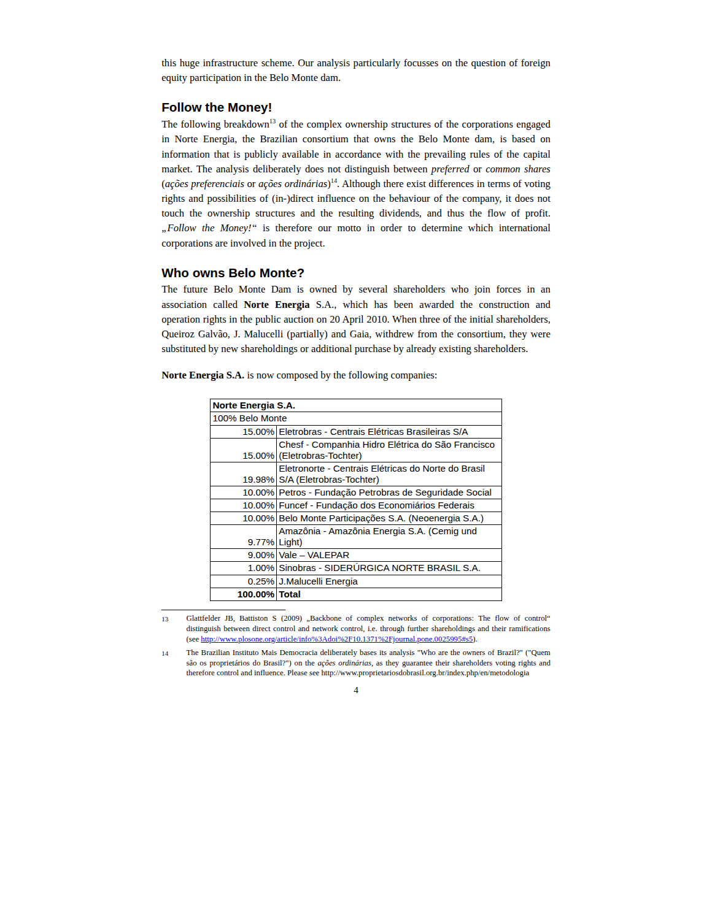this huge infrastructure scheme. Our analysis particularly focusses on the question of foreign equity participation in the Belo Monte dam.
Follow the Money!
The following breakdown13 of the complex ownership structures of the corporations engaged in Norte Energia, the Brazilian consortium that owns the Belo Monte dam, is based on information that is publicly available in accordance with the prevailing rules of the capital market. The analysis deliberately does not distinguish between preferred or common shares (ações preferenciais or ações ordinárias)14. Although there exist differences in terms of voting rights and possibilities of (in-)direct influence on the behaviour of the company, it does not touch the ownership structures and the resulting dividends, and thus the flow of profit. „Follow the Money!“ is therefore our motto in order to determine which international corporations are involved in the project.
Who owns Belo Monte?
The future Belo Monte Dam is owned by several shareholders who join forces in an association called Norte Energia S.A., which has been awarded the construction and operation rights in the public auction on 20 April 2010. When three of the initial shareholders, Queiroz Galvão, J. Malucelli (partially) and Gaia, withdrew from the consortium, they were substituted by new shareholdings or additional purchase by already existing shareholders.
Norte Energia S.A. is now composed by the following companies:
| Norte Energia S.A. |
| 100% Belo Monte |
| 15.00% | Eletrobras - Centrais Elétricas Brasileiras S/A |
| 15.00% | Chesf - Companhia Hidro Elétrica do São Francisco (Eletrobras-Tochter) |
| 19.98% | Eletronorte - Centrais Elétricas do Norte do Brasil S/A (Eletrobras-Tochter) |
| 10.00% | Petros - Fundação Petrobras de Seguridade Social |
| 10.00% | Funcef - Fundação dos Economiários Federais |
| 10.00% | Belo Monte Participações S.A. (Neoenergia S.A.) |
| 9.77% | Amazônia - Amazônia Energia S.A. (Cemig und Light) |
| 9.00% | Vale – VALEPAR |
| 1.00% | Sinobras - SIDERÚRGICA NORTE BRASIL S.A. |
| 0.25% | J.Malucelli Energia |
| 100.00% | Total |
13
Glattfelder JB, Battiston S (2009) „Backbone of complex networks of corporations: The flow of control“ distinguish between direct control and network control, i.e. through further shareholdings and their ramifications (see http://www.plosone.org/article/info%3Adoi%2F10.1371%2Fjournal.pone.0025995#s5).
14
The Brazilian Instituto Mais Democracia deliberately bases its analysis "Who are the owners of Brazil?" ("Quem são os proprietários do Brasil?") on the ações ordinárias, as they guarantee their shareholders voting rights and therefore control and influence. Please see http://www.proprietariosdobrasil.org.br/index.php/en/metodologia
4